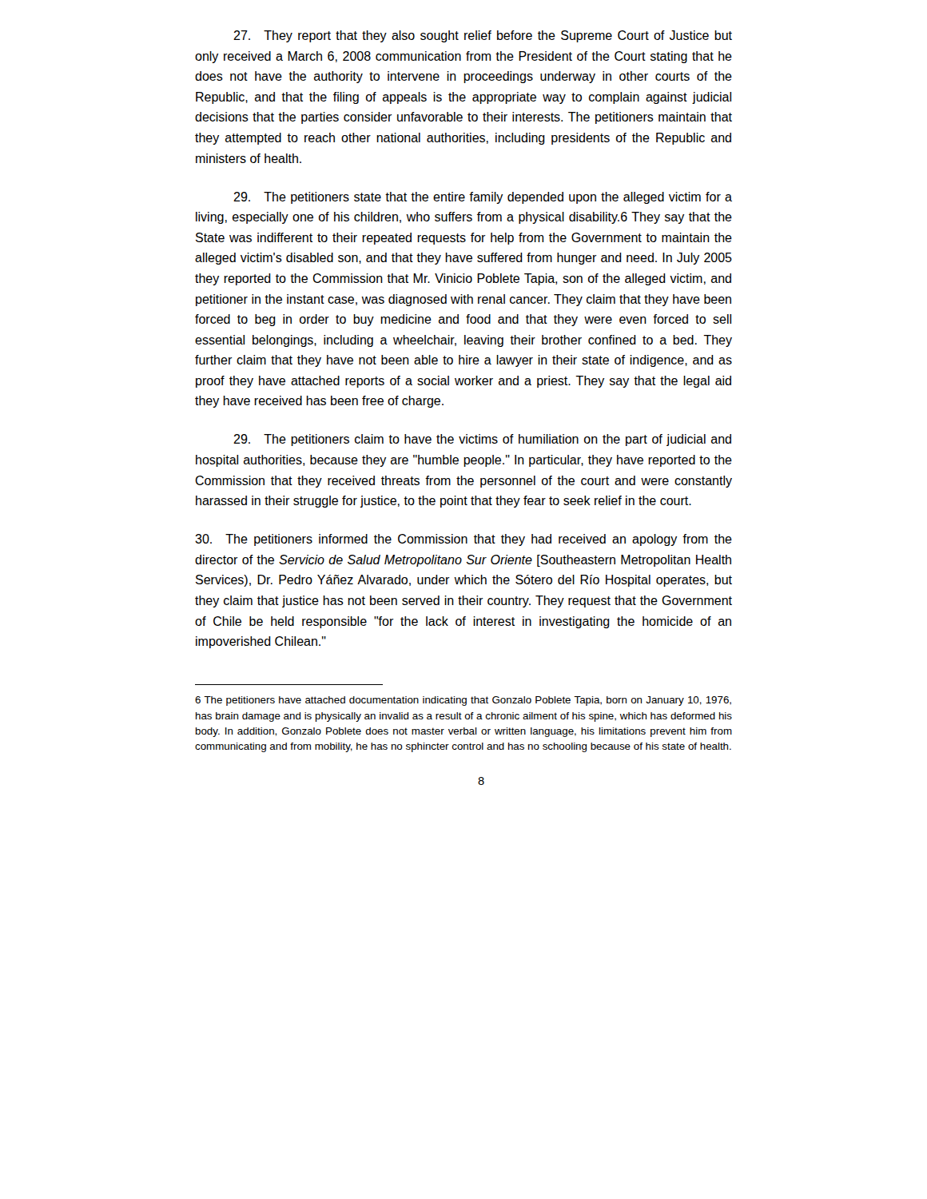27. They report that they also sought relief before the Supreme Court of Justice but only received a March 6, 2008 communication from the President of the Court stating that he does not have the authority to intervene in proceedings underway in other courts of the Republic, and that the filing of appeals is the appropriate way to complain against judicial decisions that the parties consider unfavorable to their interests. The petitioners maintain that they attempted to reach other national authorities, including presidents of the Republic and ministers of health.
29. The petitioners state that the entire family depended upon the alleged victim for a living, especially one of his children, who suffers from a physical disability.6 They say that the State was indifferent to their repeated requests for help from the Government to maintain the alleged victim's disabled son, and that they have suffered from hunger and need. In July 2005 they reported to the Commission that Mr. Vinicio Poblete Tapia, son of the alleged victim, and petitioner in the instant case, was diagnosed with renal cancer. They claim that they have been forced to beg in order to buy medicine and food and that they were even forced to sell essential belongings, including a wheelchair, leaving their brother confined to a bed. They further claim that they have not been able to hire a lawyer in their state of indigence, and as proof they have attached reports of a social worker and a priest. They say that the legal aid they have received has been free of charge.
29. The petitioners claim to have the victims of humiliation on the part of judicial and hospital authorities, because they are "humble people." In particular, they have reported to the Commission that they received threats from the personnel of the court and were constantly harassed in their struggle for justice, to the point that they fear to seek relief in the court.
30. The petitioners informed the Commission that they had received an apology from the director of the Servicio de Salud Metropolitano Sur Oriente [Southeastern Metropolitan Health Services), Dr. Pedro Yáñez Alvarado, under which the Sótero del Río Hospital operates, but they claim that justice has not been served in their country. They request that the Government of Chile be held responsible "for the lack of interest in investigating the homicide of an impoverished Chilean."
6 The petitioners have attached documentation indicating that Gonzalo Poblete Tapia, born on January 10, 1976, has brain damage and is physically an invalid as a result of a chronic ailment of his spine, which has deformed his body. In addition, Gonzalo Poblete does not master verbal or written language, his limitations prevent him from communicating and from mobility, he has no sphincter control and has no schooling because of his state of health.
8